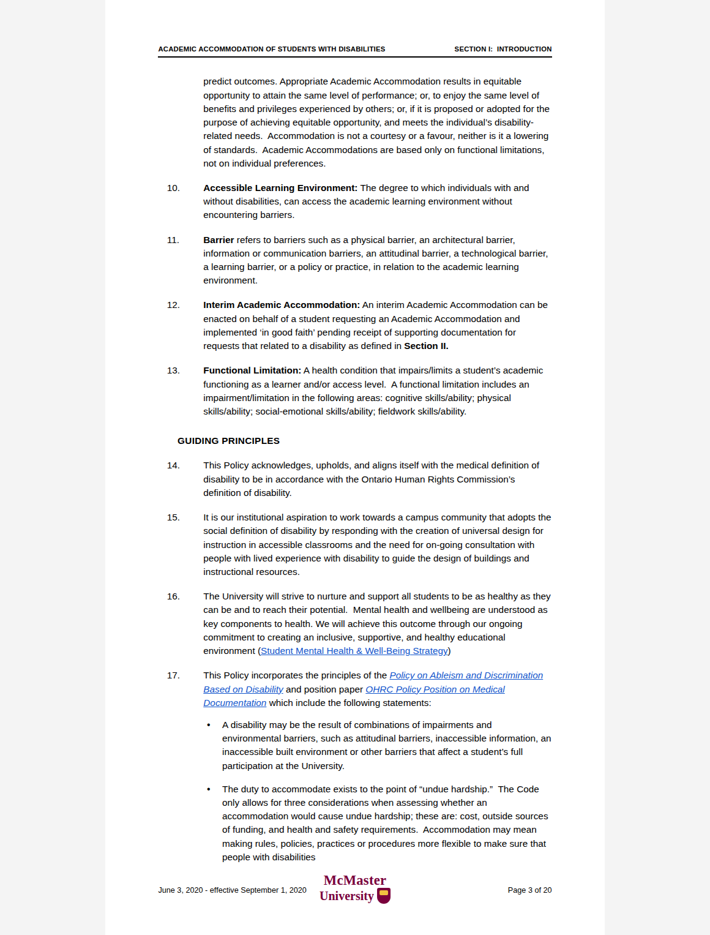Academic Accommodation of Students with Disabilities
Section I: Introduction
predict outcomes. Appropriate Academic Accommodation results in equitable opportunity to attain the same level of performance; or, to enjoy the same level of benefits and privileges experienced by others; or, if it is proposed or adopted for the purpose of achieving equitable opportunity, and meets the individual’s disability-related needs. Accommodation is not a courtesy or a favour, neither is it a lowering of standards. Academic Accommodations are based only on functional limitations, not on individual preferences.
10. Accessible Learning Environment: The degree to which individuals with and without disabilities, can access the academic learning environment without encountering barriers.
11. Barrier refers to barriers such as a physical barrier, an architectural barrier, information or communication barriers, an attitudinal barrier, a technological barrier, a learning barrier, or a policy or practice, in relation to the academic learning environment.
12. Interim Academic Accommodation: An interim Academic Accommodation can be enacted on behalf of a student requesting an Academic Accommodation and implemented ‘in good faith’ pending receipt of supporting documentation for requests that related to a disability as defined in Section II.
13. Functional Limitation: A health condition that impairs/limits a student’s academic functioning as a learner and/or access level. A functional limitation includes an impairment/limitation in the following areas: cognitive skills/ability; physical skills/ability; social-emotional skills/ability; fieldwork skills/ability.
Guiding Principles
14. This Policy acknowledges, upholds, and aligns itself with the medical definition of disability to be in accordance with the Ontario Human Rights Commission’s definition of disability.
15. It is our institutional aspiration to work towards a campus community that adopts the social definition of disability by responding with the creation of universal design for instruction in accessible classrooms and the need for on-going consultation with people with lived experience with disability to guide the design of buildings and instructional resources.
16. The University will strive to nurture and support all students to be as healthy as they can be and to reach their potential. Mental health and wellbeing are understood as key components to health. We will achieve this outcome through our ongoing commitment to creating an inclusive, supportive, and healthy educational environment (Student Mental Health & Well-Being Strategy)
17. This Policy incorporates the principles of the Policy on Ableism and Discrimination Based on Disability and position paper OHRC Policy Position on Medical Documentation which include the following statements:
A disability may be the result of combinations of impairments and environmental barriers, such as attitudinal barriers, inaccessible information, an inaccessible built environment or other barriers that affect a student’s full participation at the University.
The duty to accommodate exists to the point of “undue hardship.” The Code only allows for three considerations when assessing whether an accommodation would cause undue hardship; these are: cost, outside sources of funding, and health and safety requirements. Accommodation may mean making rules, policies, practices or procedures more flexible to make sure that people with disabilities
June 3, 2020 - effective September 1, 2020
McMaster
University
Page 3 of 20